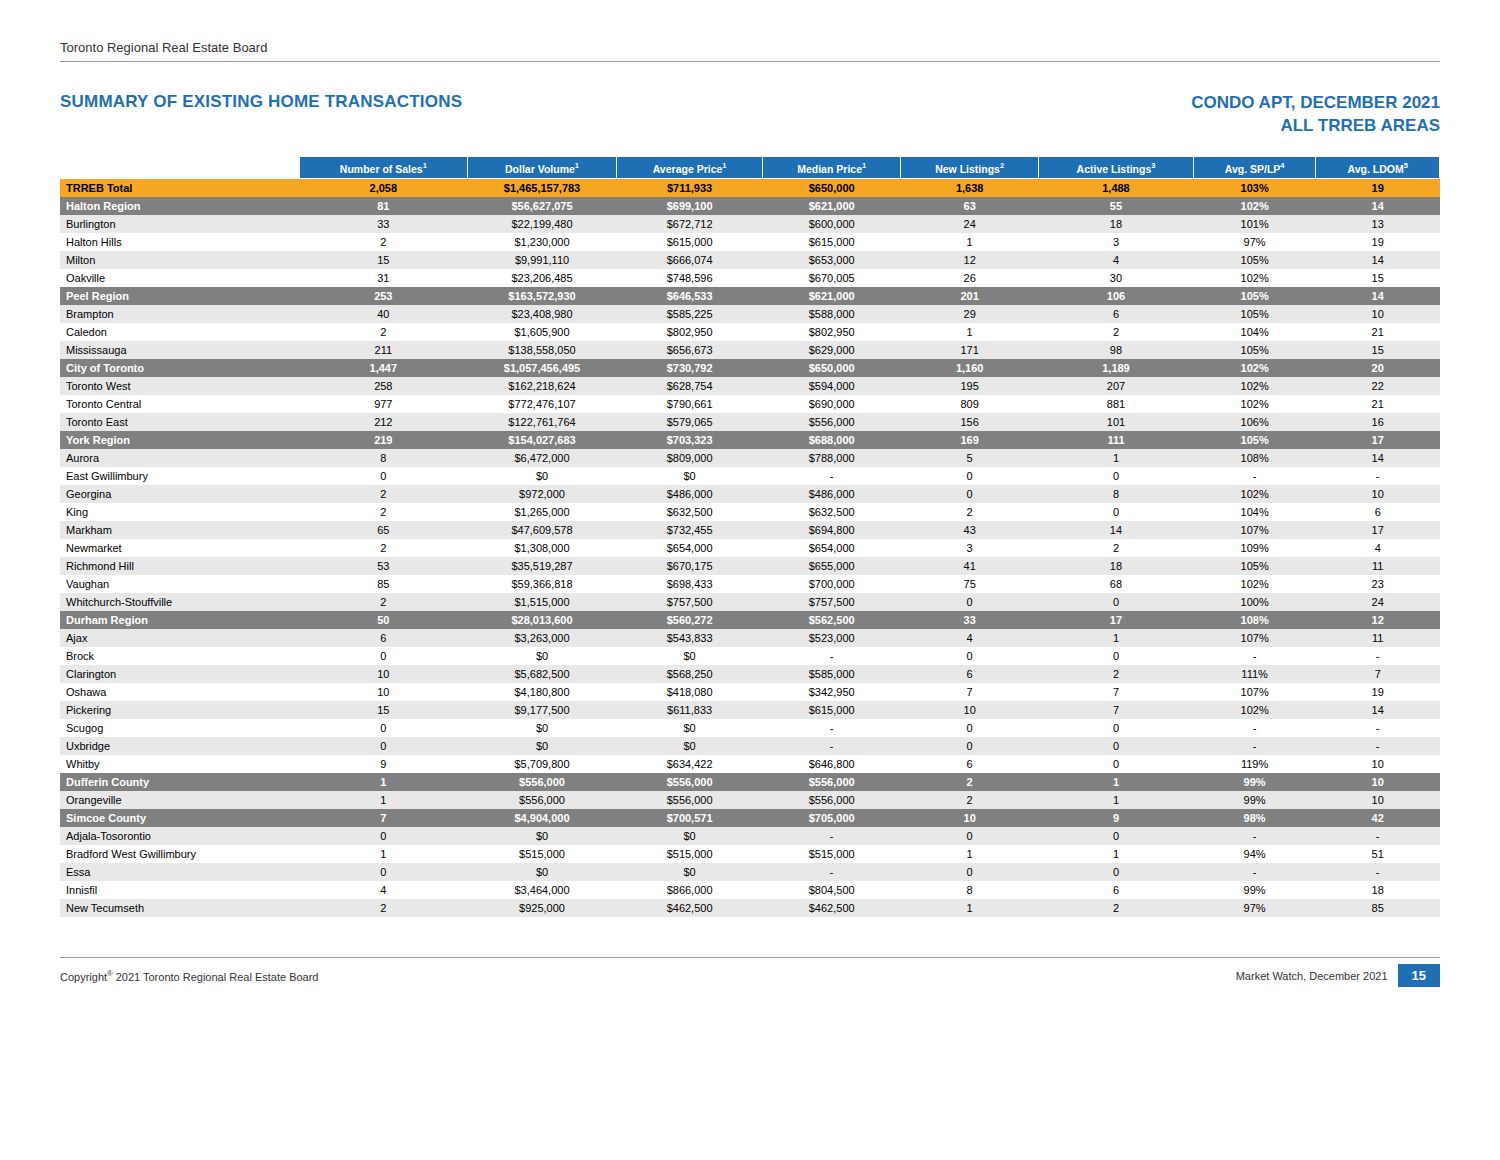Toronto Regional Real Estate Board
SUMMARY OF EXISTING HOME TRANSACTIONS
CONDO APT, DECEMBER 2021
ALL TRREB AREAS
| | Number of Sales 1 | Dollar Volume 1 | Average Price 1 | Median Price 1 | New Listings 2 | Active Listings 3 | Avg. SP/LP 4 | Avg. LDOM 5 |
| --- | --- | --- | --- | --- | --- | --- | --- | --- |
| TRREB Total | 2,058 | $1,465,157,783 | $711,933 | $650,000 | 1,638 | 1,488 | 103% | 19 |
| Halton Region | 81 | $56,627,075 | $699,100 | $621,000 | 63 | 55 | 102% | 14 |
| Burlington | 33 | $22,199,480 | $672,712 | $600,000 | 24 | 18 | 101% | 13 |
| Halton Hills | 2 | $1,230,000 | $615,000 | $615,000 | 1 | 3 | 97% | 19 |
| Milton | 15 | $9,991,110 | $666,074 | $653,000 | 12 | 4 | 105% | 14 |
| Oakville | 31 | $23,206,485 | $748,596 | $670,005 | 26 | 30 | 102% | 15 |
| Peel Region | 253 | $163,572,930 | $646,533 | $621,000 | 201 | 106 | 105% | 14 |
| Brampton | 40 | $23,408,980 | $585,225 | $588,000 | 29 | 6 | 105% | 10 |
| Caledon | 2 | $1,605,900 | $802,950 | $802,950 | 1 | 2 | 104% | 21 |
| Mississauga | 211 | $138,558,050 | $656,673 | $629,000 | 171 | 98 | 105% | 15 |
| City of Toronto | 1,447 | $1,057,456,495 | $730,792 | $650,000 | 1,160 | 1,189 | 102% | 20 |
| Toronto West | 258 | $162,218,624 | $628,754 | $594,000 | 195 | 207 | 102% | 22 |
| Toronto Central | 977 | $772,476,107 | $790,661 | $690,000 | 809 | 881 | 102% | 21 |
| Toronto East | 212 | $122,761,764 | $579,065 | $556,000 | 156 | 101 | 106% | 16 |
| York Region | 219 | $154,027,683 | $703,323 | $688,000 | 169 | 111 | 105% | 17 |
| Aurora | 8 | $6,472,000 | $809,000 | $788,000 | 5 | 1 | 108% | 14 |
| East Gwillimbury | 0 | $0 | $0 | - | 0 | 0 | - | - |
| Georgina | 2 | $972,000 | $486,000 | $486,000 | 0 | 8 | 102% | 10 |
| King | 2 | $1,265,000 | $632,500 | $632,500 | 2 | 0 | 104% | 6 |
| Markham | 65 | $47,609,578 | $732,455 | $694,800 | 43 | 14 | 107% | 17 |
| Newmarket | 2 | $1,308,000 | $654,000 | $654,000 | 3 | 2 | 109% | 4 |
| Richmond Hill | 53 | $35,519,287 | $670,175 | $655,000 | 41 | 18 | 105% | 11 |
| Vaughan | 85 | $59,366,818 | $698,433 | $700,000 | 75 | 68 | 102% | 23 |
| Whitchurch-Stouffville | 2 | $1,515,000 | $757,500 | $757,500 | 0 | 0 | 100% | 24 |
| Durham Region | 50 | $28,013,600 | $560,272 | $562,500 | 33 | 17 | 108% | 12 |
| Ajax | 6 | $3,263,000 | $543,833 | $523,000 | 4 | 1 | 107% | 11 |
| Brock | 0 | $0 | $0 | - | 0 | 0 | - | - |
| Clarington | 10 | $5,682,500 | $568,250 | $585,000 | 6 | 2 | 111% | 7 |
| Oshawa | 10 | $4,180,800 | $418,080 | $342,950 | 7 | 7 | 107% | 19 |
| Pickering | 15 | $9,177,500 | $611,833 | $615,000 | 10 | 7 | 102% | 14 |
| Scugog | 0 | $0 | $0 | - | 0 | 0 | - | - |
| Uxbridge | 0 | $0 | $0 | - | 0 | 0 | - | - |
| Whitby | 9 | $5,709,800 | $634,422 | $646,800 | 6 | 0 | 119% | 10 |
| Dufferin County | 1 | $556,000 | $556,000 | $556,000 | 2 | 1 | 99% | 10 |
| Orangeville | 1 | $556,000 | $556,000 | $556,000 | 2 | 1 | 99% | 10 |
| Simcoe County | 7 | $4,904,000 | $700,571 | $705,000 | 10 | 9 | 98% | 42 |
| Adjala-Tosorontio | 0 | $0 | $0 | - | 0 | 0 | - | - |
| Bradford West Gwillimbury | 1 | $515,000 | $515,000 | $515,000 | 1 | 1 | 94% | 51 |
| Essa | 0 | $0 | $0 | - | 0 | 0 | - | - |
| Innisfil | 4 | $3,464,000 | $866,000 | $804,500 | 8 | 6 | 99% | 18 |
| New Tecumseth | 2 | $925,000 | $462,500 | $462,500 | 1 | 2 | 97% | 85 |
Copyright® 2021 Toronto Regional Real Estate Board
Market Watch, December 2021 15